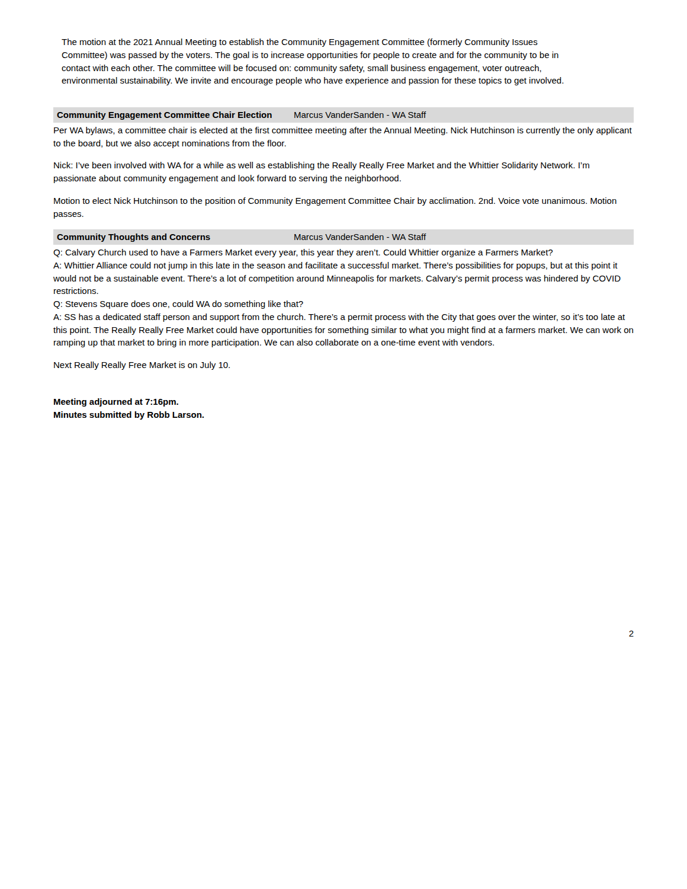The motion at the 2021 Annual Meeting to establish the Community Engagement Committee (formerly Community Issues Committee) was passed by the voters. The goal is to increase opportunities for people to create and for the community to be in contact with each other. The committee will be focused on: community safety, small business engagement, voter outreach, environmental sustainability. We invite and encourage people who have experience and passion for these topics to get involved.
Community Engagement Committee Chair Election Marcus VanderSanden - WA Staff
Per WA bylaws, a committee chair is elected at the first committee meeting after the Annual Meeting. Nick Hutchinson is currently the only applicant to the board, but we also accept nominations from the floor.
Nick: I’ve been involved with WA for a while as well as establishing the Really Really Free Market and the Whittier Solidarity Network. I’m passionate about community engagement and look forward to serving the neighborhood.
Motion to elect Nick Hutchinson to the position of Community Engagement Committee Chair by acclimation. 2nd. Voice vote unanimous. Motion passes.
Community Thoughts and Concerns Marcus VanderSanden - WA Staff
Q: Calvary Church used to have a Farmers Market every year, this year they aren’t. Could Whittier organize a Farmers Market?
A: Whittier Alliance could not jump in this late in the season and facilitate a successful market. There’s possibilities for popups, but at this point it would not be a sustainable event. There’s a lot of competition around Minneapolis for markets. Calvary’s permit process was hindered by COVID restrictions.
Q: Stevens Square does one, could WA do something like that?
A: SS has a dedicated staff person and support from the church. There’s a permit process with the City that goes over the winter, so it’s too late at this point. The Really Really Free Market could have opportunities for something similar to what you might find at a farmers market. We can work on ramping up that market to bring in more participation. We can also collaborate on a one-time event with vendors.
Next Really Really Free Market is on July 10.
Meeting adjourned at 7:16pm.
Minutes submitted by Robb Larson.
2